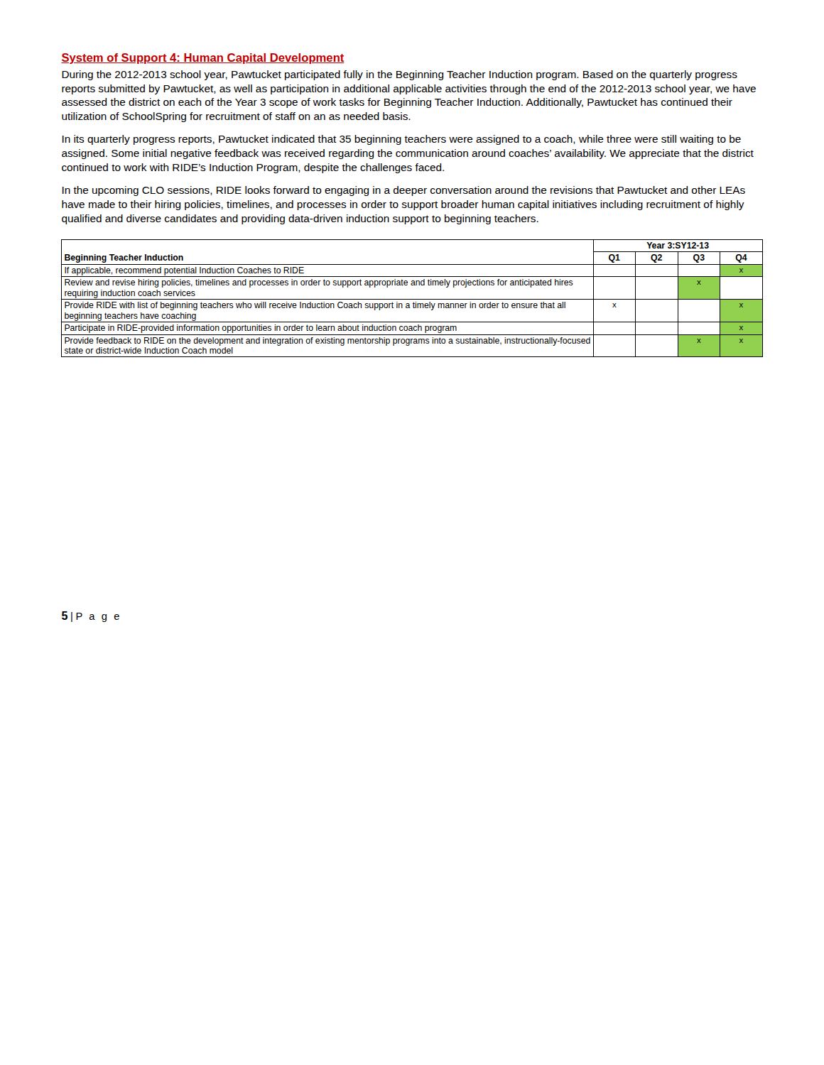System of Support 4: Human Capital Development
During the 2012-2013 school year, Pawtucket participated fully in the Beginning Teacher Induction program. Based on the quarterly progress reports submitted by Pawtucket, as well as participation in additional applicable activities through the end of the 2012-2013 school year, we have assessed the district on each of the Year 3 scope of work tasks for Beginning Teacher Induction. Additionally, Pawtucket has continued their utilization of SchoolSpring for recruitment of staff on an as needed basis.
In its quarterly progress reports, Pawtucket indicated that 35 beginning teachers were assigned to a coach, while three were still waiting to be assigned. Some initial negative feedback was received regarding the communication around coaches’ availability. We appreciate that the district continued to work with RIDE’s Induction Program, despite the challenges faced.
In the upcoming CLO sessions, RIDE looks forward to engaging in a deeper conversation around the revisions that Pawtucket and other LEAs have made to their hiring policies, timelines, and processes in order to support broader human capital initiatives including recruitment of highly qualified and diverse candidates and providing data-driven induction support to beginning teachers.
| Beginning Teacher Induction | Year 3:SY12-13 |
| --- | --- |
| Q1 | Q2 | Q3 | Q4 |
| If applicable, recommend potential Induction Coaches to RIDE | | | | x |
| Review and revise hiring policies, timelines and processes in order to support appropriate and timely projections for anticipated hires requiring induction coach services | | | x | |
| Provide RIDE with list of beginning teachers who will receive Induction Coach support in a timely manner in order to ensure that all beginning teachers have coaching | x | | | x |
| Participate in RIDE-provided information opportunities in order to learn about induction coach program | | | | x |
| Provide feedback to RIDE on the development and integration of existing mentorship programs into a sustainable, instructionally-focused state or district-wide Induction Coach model | | | x | x |
5|P a g e